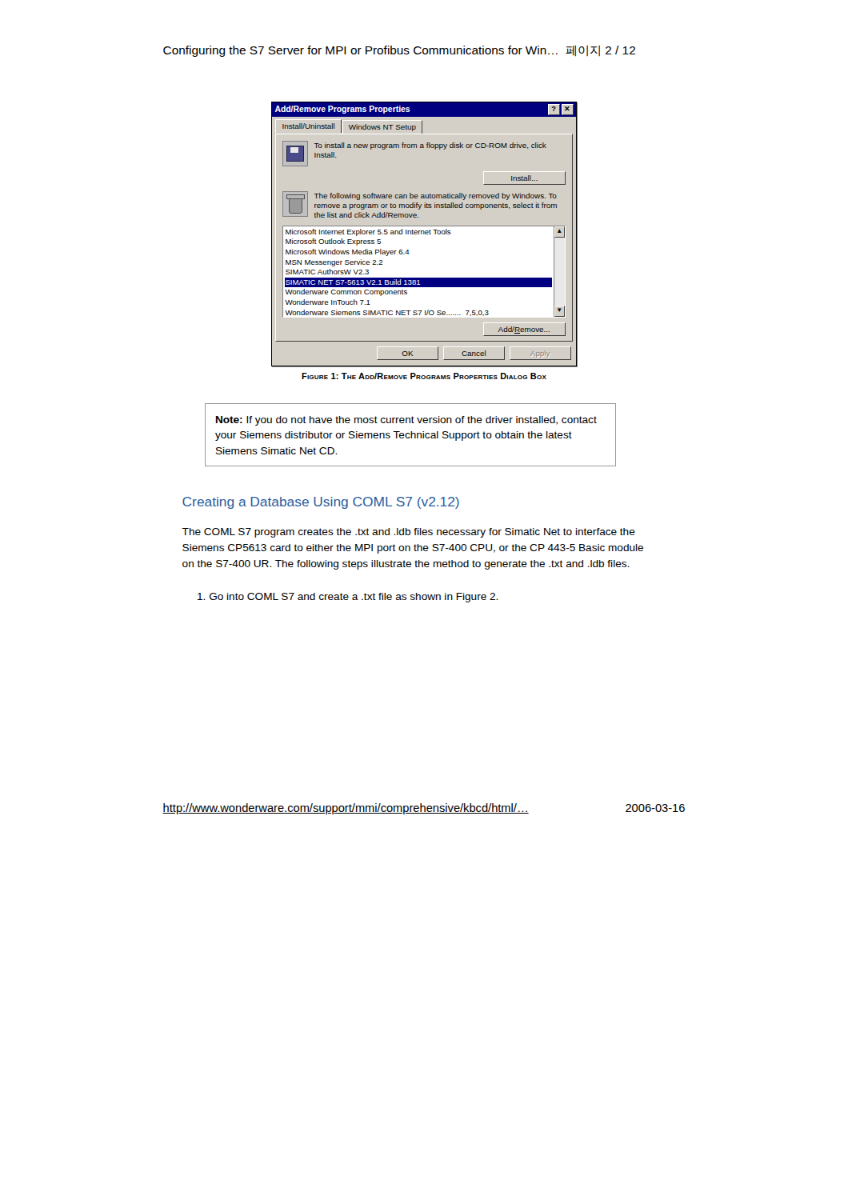Configuring the S7 Server for MPI or Profibus Communications for Win… 페이지 2 / 12
Add/Remove Programs Properties ?✕
Install/Uninstall
Windows NT Setup
To install a new program from a floppy disk or CD-ROM drive, click Install.
Install...
The following software can be automatically removed by Windows. To remove a program or to modify its installed components, select it from the list and click Add/Remove.
Microsoft Internet Explorer 5.5 and Internet Tools
Microsoft Outlook Express 5
Microsoft Windows Media Player 6.4
MSN Messenger Service 2.2
SIMATIC AuthorsW V2.3
SIMATIC NET S7-5613 V2.1 Build 1381
Wonderware Common Components
Wonderware InTouch 7.1
Wonderware Siemens SIMATIC NET S7 I/O Se....... 7,5,0,3
▲
▼
Add/Remove...
OK Cancel Apply
Figure 1: The Add/Remove Programs Properties Dialog Box
Note: If you do not have the most current version of the driver installed, contact your Siemens distributor or Siemens Technical Support to obtain the latest Siemens Simatic Net CD.
Creating a Database Using COML S7 (v2.12)
The COML S7 program creates the .txt and .ldb files necessary for Simatic Net to interface the Siemens CP5613 card to either the MPI port on the S7-400 CPU, or the CP 443-5 Basic module on the S7-400 UR. The following steps illustrate the method to generate the .txt and .ldb files.
Go into COML S7 and create a .txt file as shown in Figure 2.
http://www.wonderware.com/support/mmi/comprehensive/kbcd/html/… 2006-03-16